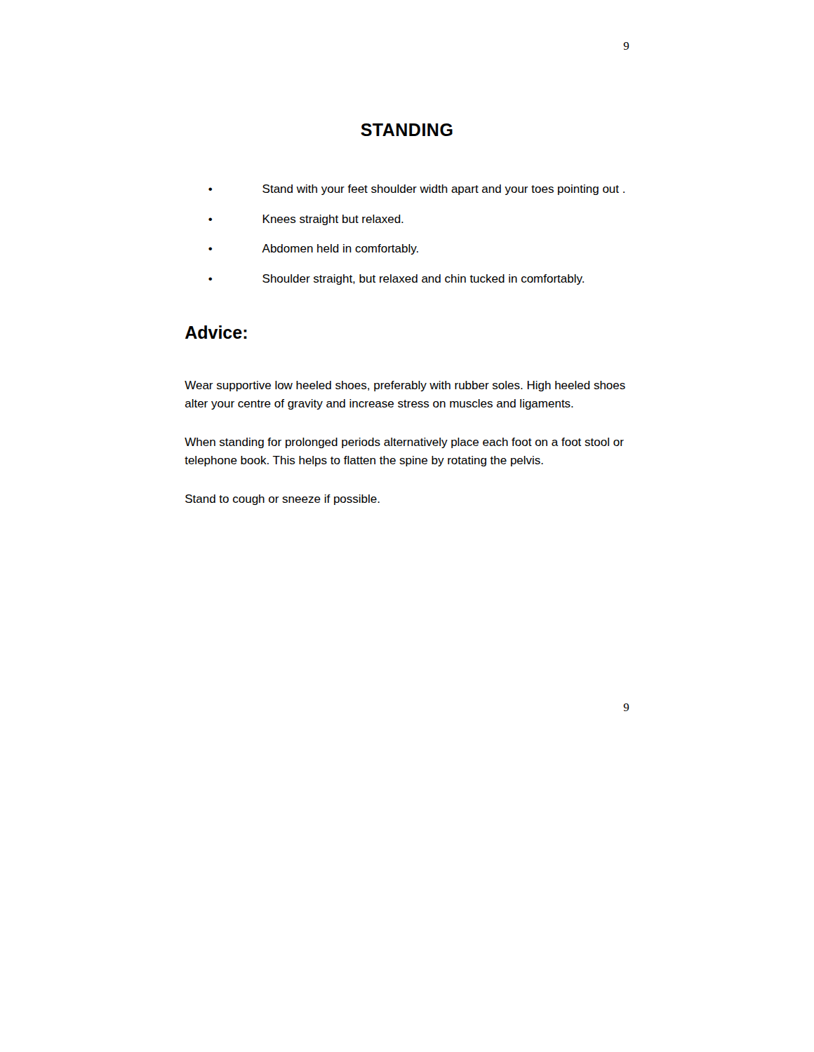9
STANDING
Stand with your feet shoulder width apart and your toes pointing out .
Knees straight but relaxed.
Abdomen held in comfortably.
Shoulder straight, but relaxed and chin tucked in comfortably.
Advice:
Wear supportive low heeled shoes, preferably with rubber soles. High heeled shoes alter your centre of gravity and increase stress on muscles and ligaments.
When standing for prolonged periods alternatively place each foot on a foot stool or telephone book. This helps to flatten the spine by rotating the pelvis.
Stand to cough or sneeze if possible.
9